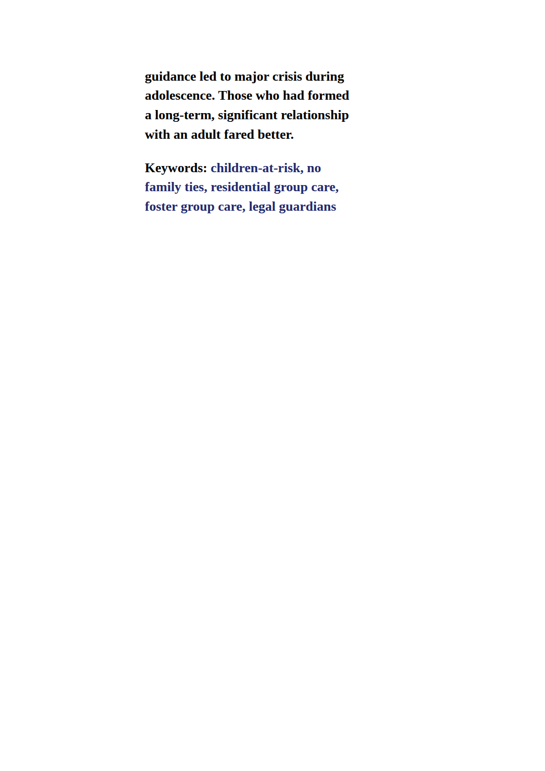guidance led to major crisis during adolescence. Those who had formed a long-term, significant relationship with an adult fared better.
Keywords: children-at-risk, no family ties, residential group care, foster group care, legal guardians